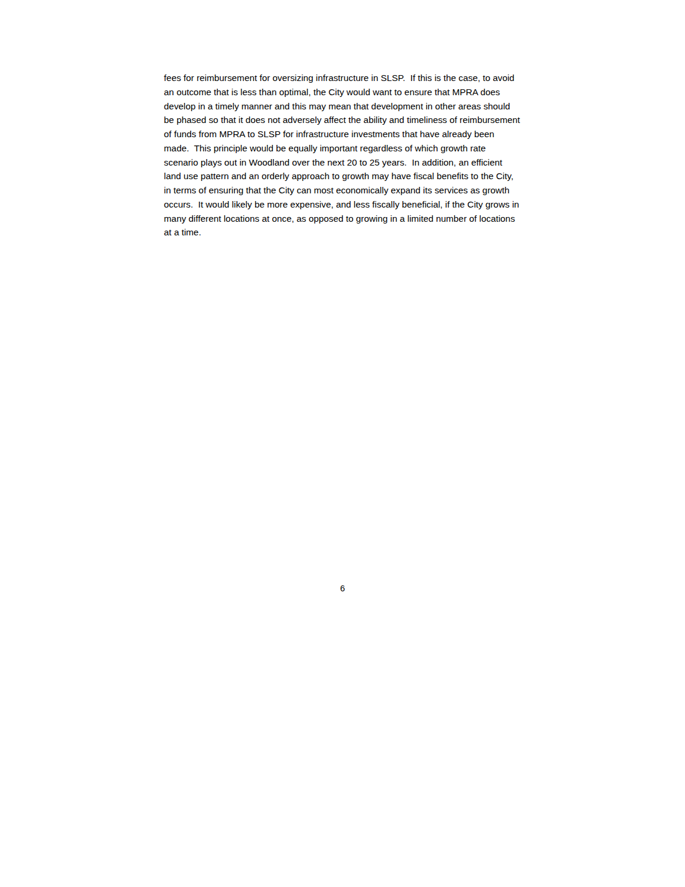fees for reimbursement for oversizing infrastructure in SLSP. If this is the case, to avoid an outcome that is less than optimal, the City would want to ensure that MPRA does develop in a timely manner and this may mean that development in other areas should be phased so that it does not adversely affect the ability and timeliness of reimbursement of funds from MPRA to SLSP for infrastructure investments that have already been made. This principle would be equally important regardless of which growth rate scenario plays out in Woodland over the next 20 to 25 years. In addition, an efficient land use pattern and an orderly approach to growth may have fiscal benefits to the City, in terms of ensuring that the City can most economically expand its services as growth occurs. It would likely be more expensive, and less fiscally beneficial, if the City grows in many different locations at once, as opposed to growing in a limited number of locations at a time.
6